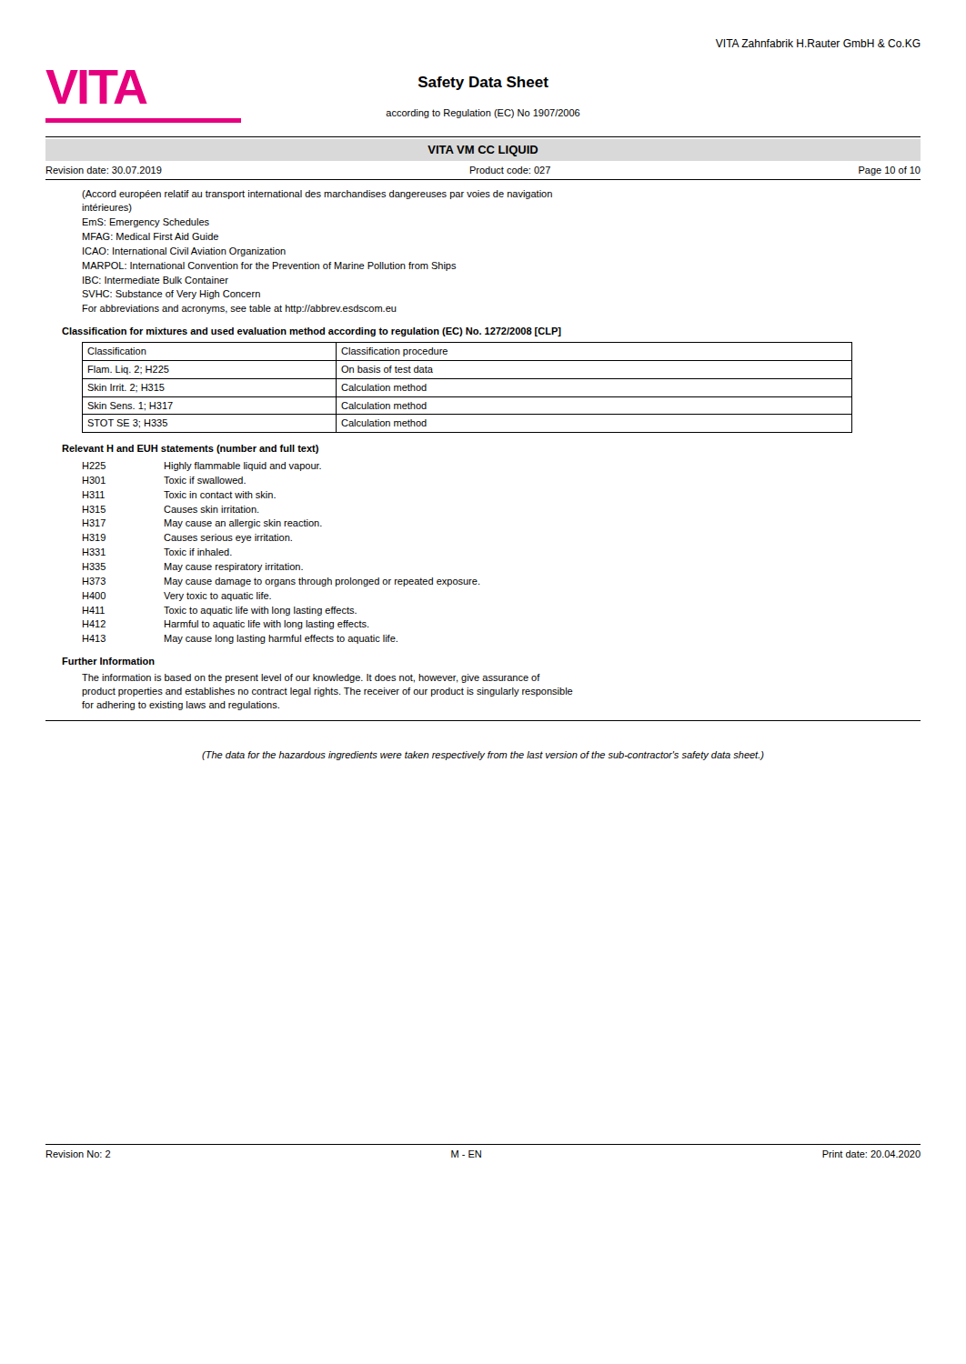VITA Zahnfabrik H.Rauter GmbH & Co.KG
VITA
Safety Data Sheet
according to Regulation (EC) No 1907/2006
VITA VM CC LIQUID
Revision date: 30.07.2019
Product code: 027
Page 10 of 10
(Accord européen relatif au transport international des marchandises dangereuses par voies de navigation
intérieures)
EmS: Emergency Schedules
MFAG: Medical First Aid Guide
ICAO: International Civil Aviation Organization
MARPOL: International Convention for the Prevention of Marine Pollution from Ships
IBC: Intermediate Bulk Container
SVHC: Substance of Very High Concern
For abbreviations and acronyms, see table at http://abbrev.esdscom.eu
Classification for mixtures and used evaluation method according to regulation (EC) No. 1272/2008 [CLP]
| Classification | Classification procedure |
| Flam. Liq. 2; H225 | On basis of test data |
| Skin Irrit. 2; H315 | Calculation method |
| Skin Sens. 1; H317 | Calculation method |
| STOT SE 3; H335 | Calculation method |
Relevant H and EUH statements (number and full text)
H225 Highly flammable liquid and vapour.
H301 Toxic if swallowed.
H311 Toxic in contact with skin.
H315 Causes skin irritation.
H317 May cause an allergic skin reaction.
H319 Causes serious eye irritation.
H331 Toxic if inhaled.
H335 May cause respiratory irritation.
H373 May cause damage to organs through prolonged or repeated exposure.
H400 Very toxic to aquatic life.
H411 Toxic to aquatic life with long lasting effects.
H412 Harmful to aquatic life with long lasting effects.
H413 May cause long lasting harmful effects to aquatic life.
Further Information
The information is based on the present level of our knowledge. It does not, however, give assurance of
product properties and establishes no contract legal rights. The receiver of our product is singularly responsible
for adhering to existing laws and regulations.
(The data for the hazardous ingredients were taken respectively from the last version of the sub-contractor's safety data sheet.)
Revision No: 2
M - EN
Print date: 20.04.2020